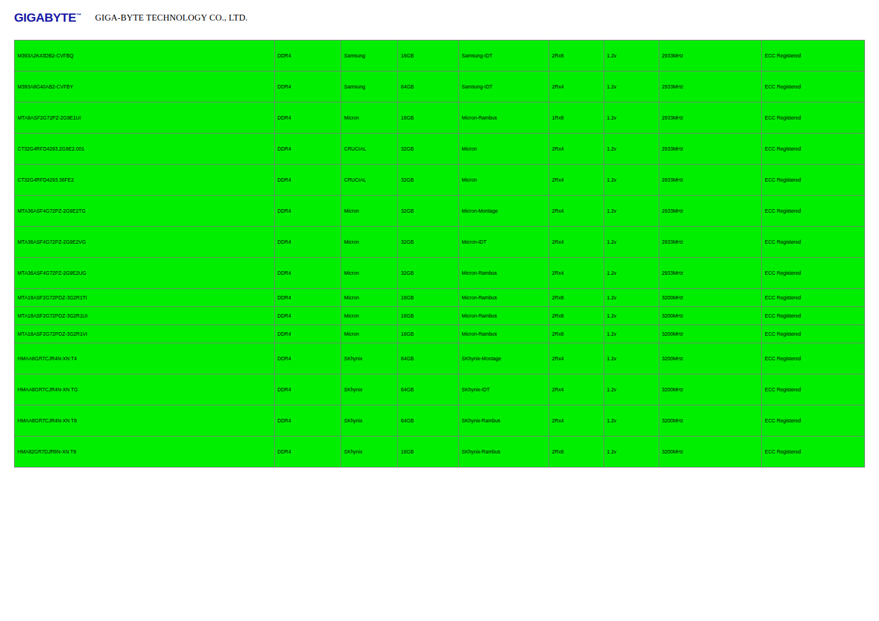GIGABYTE™
GIGA-BYTE TECHNOLOGY CO., LTD.
| M393A2K43DB2-CVFBQ | DDR4 | Samsung | 16GB | Samsung-IDT | 2Rx8 | 1.2v | 2933MHz | ECC Registered |
| M393A8G40AB2-CVFBY | DDR4 | Samsung | 64GB | Samsung-IDT | 2Rx4 | 1.2v | 2933MHz | ECC Registered |
| MTA9ASF2G72PZ-2G9E1UI | DDR4 | Micron | 16GB | Micron-Rambus | 1Rx8 | 1.2v | 2933MHz | ECC Registered |
| CT32G4RFD4293.2G9E2.001 | DDR4 | CRUCIAL | 32GB | Micron | 2Rx4 | 1.2v | 2933MHz | ECC Registered |
| CT32G4RFD4293.36FE2 | DDR4 | CRUCIAL | 32GB | Micron | 2Rx4 | 1.2v | 2933MHz | ECC Registered |
| MTA36ASF4G72PZ-2G9E2TG | DDR4 | Micron | 32GB | Micron-Montage | 2Rx4 | 1.2v | 2933MHz | ECC Registered |
| MTA36ASF4G72PZ-2G9E2VG | DDR4 | Micron | 32GB | Micron-IDT | 2Rx4 | 1.2v | 2933MHz | ECC Registered |
| MTA36ASF4G72PZ-2G9E2UG | DDR4 | Micron | 32GB | Micron-Rambus | 2Rx4 | 1.2v | 2933MHz | ECC Registered |
| MTA18ASF2G72PDZ-3G2R1TI | DDR4 | Micron | 16GB | Micron-Rambus | 2Rx8 | 1.2v | 3200MHz | ECC Registered |
| MTA18ASF2G72PDZ-3G2R1UI | DDR4 | Micron | 16GB | Micron-Rambus | 2Rx8 | 1.2v | 3200MHz | ECC Registered |
| MTA18ASF2G72PDZ-3G2R1VI | DDR4 | Micron | 16GB | Micron-Rambus | 2Rx8 | 1.2v | 3200MHz | ECC Registered |
| HMAA8GR7CJR4N-XN T4 | DDR4 | SKhynix | 64GB | SKhynix-Montage | 2Rx4 | 1.2v | 3200MHz | ECC Registered |
| HMAA8GR7CJR4N-XN TG | DDR4 | SKhynix | 64GB | SKhynix-IDT | 2Rx4 | 1.2v | 3200MHz | ECC Registered |
| HMAA8GR7CJR4N-XN T8 | DDR4 | SKhynix | 64GB | SKhynix-Rambus | 2Rx4 | 1.2v | 3200MHz | ECC Registered |
| HMA82GR7DJR8N-XN T8 | DDR4 | SKhynix | 16GB | SKhynix-Rambus | 2Rx8 | 1.2v | 3200MHz | ECC Registered |